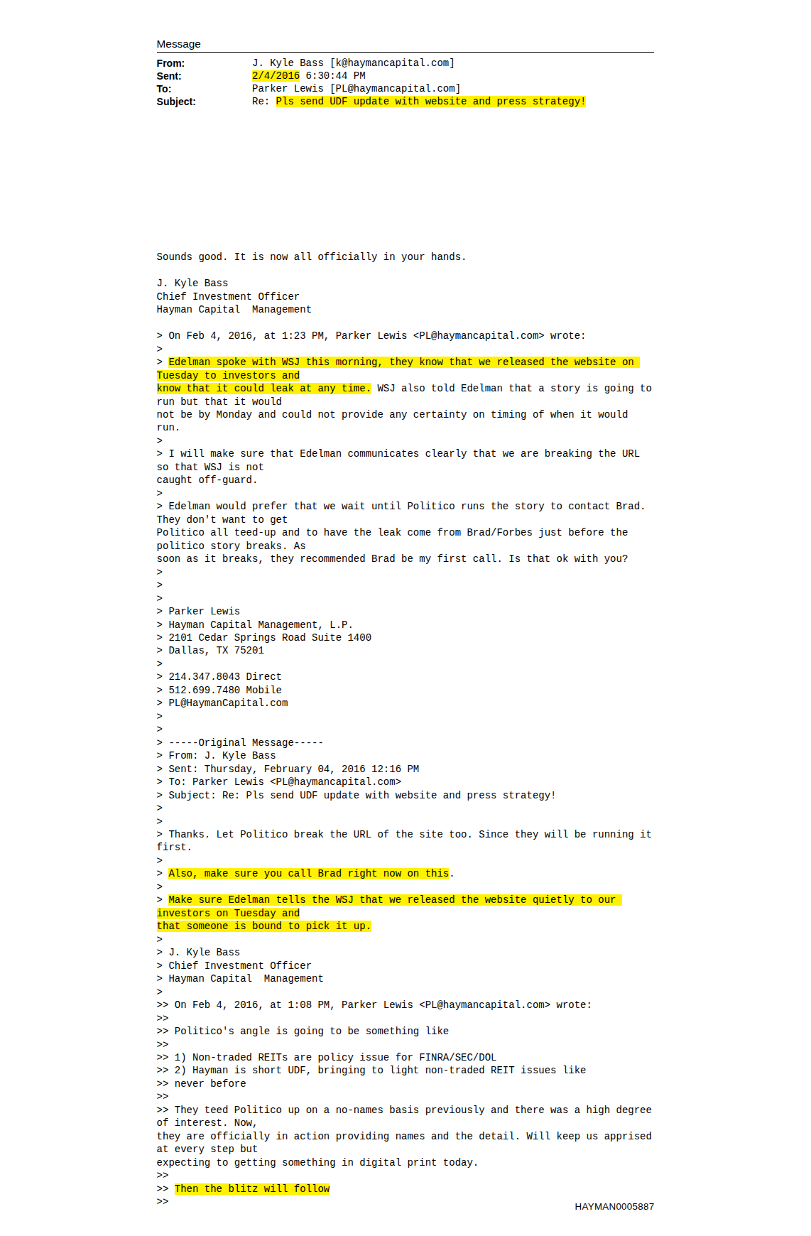Message
| From: | J. Kyle Bass [k@haymancapital.com] |
| Sent: | 2/4/2016 6:30:44 PM |
| To: | Parker Lewis [PL@haymancapital.com] |
| Subject: | Re: Pls send UDF update with website and press strategy! |
Sounds good. It is now all officially in your hands.

J. Kyle Bass
Chief Investment Officer
Hayman Capital  Management

> On Feb 4, 2016, at 1:23 PM, Parker Lewis <PL@haymancapital.com> wrote:
>
> Edelman spoke with WSJ this morning, they know that we released the website on Tuesday to investors and
know that it could leak at any time. WSJ also told Edelman that a story is going to run but that it would
not be by Monday and could not provide any certainty on timing of when it would run.
>
> I will make sure that Edelman communicates clearly that we are breaking the URL so that WSJ is not
caught off-guard.
>
> Edelman would prefer that we wait until Politico runs the story to contact Brad. They don't want to get
Politico all teed-up and to have the leak come from Brad/Forbes just before the politico story breaks. As
soon as it breaks, they recommended Brad be my first call. Is that ok with you?
>
>
>
> Parker Lewis
> Hayman Capital Management, L.P.
> 2101 Cedar Springs Road Suite 1400
> Dallas, TX 75201
>
> 214.347.8043 Direct
> 512.699.7480 Mobile
> PL@HaymanCapital.com
>
>
> -----Original Message-----
> From: J. Kyle Bass
> Sent: Thursday, February 04, 2016 12:16 PM
> To: Parker Lewis <PL@haymancapital.com>
> Subject: Re: Pls send UDF update with website and press strategy!
>
>
> Thanks. Let Politico break the URL of the site too. Since they will be running it first.
>
> Also, make sure you call Brad right now on this.
>
> Make sure Edelman tells the WSJ that we released the website quietly to our investors on Tuesday and
that someone is bound to pick it up.
>
> J. Kyle Bass
> Chief Investment Officer
> Hayman Capital  Management
>
>> On Feb 4, 2016, at 1:08 PM, Parker Lewis <PL@haymancapital.com> wrote:
>>
>> Politico's angle is going to be something like
>>
>> 1) Non-traded REITs are policy issue for FINRA/SEC/DOL
>> 2) Hayman is short UDF, bringing to light non-traded REIT issues like
>> never before
>>
>> They teed Politico up on a no-names basis previously and there was a high degree of interest. Now,
they are officially in action providing names and the detail. Will keep us apprised at every step but
expecting to getting something in digital print today.
>>
>> Then the blitz will follow
>>
HAYMAN0005887